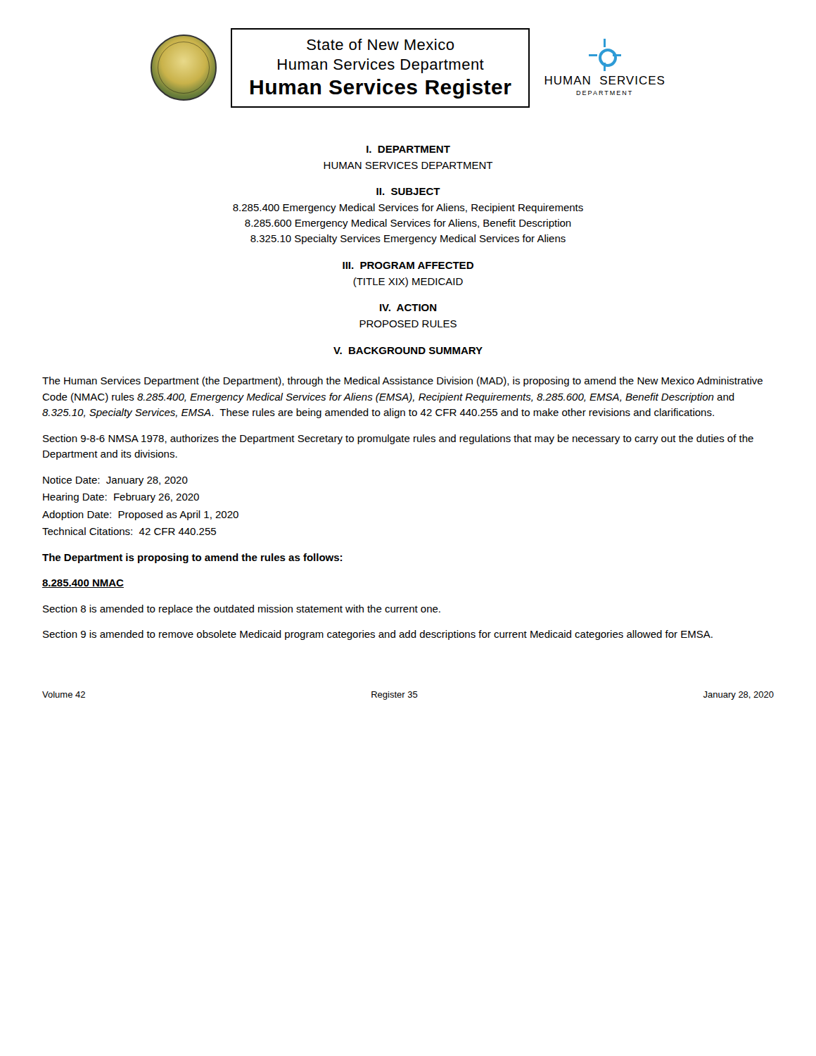State of New Mexico
Human Services Department
Human Services Register
HUMAN SERVICES
DEPARTMENT
I. DEPARTMENT
HUMAN SERVICES DEPARTMENT
II. SUBJECT
8.285.400 Emergency Medical Services for Aliens, Recipient Requirements
8.285.600 Emergency Medical Services for Aliens, Benefit Description
8.325.10 Specialty Services Emergency Medical Services for Aliens
III. PROGRAM AFFECTED
(TITLE XIX) MEDICAID
IV. ACTION
PROPOSED RULES
V. BACKGROUND SUMMARY
The Human Services Department (the Department), through the Medical Assistance Division (MAD), is proposing to amend the New Mexico Administrative Code (NMAC) rules 8.285.400, Emergency Medical Services for Aliens (EMSA), Recipient Requirements, 8.285.600, EMSA, Benefit Description and 8.325.10, Specialty Services, EMSA. These rules are being amended to align to 42 CFR 440.255 and to make other revisions and clarifications.
Section 9-8-6 NMSA 1978, authorizes the Department Secretary to promulgate rules and regulations that may be necessary to carry out the duties of the Department and its divisions.
Notice Date: January 28, 2020
Hearing Date: February 26, 2020
Adoption Date: Proposed as April 1, 2020
Technical Citations: 42 CFR 440.255
The Department is proposing to amend the rules as follows:
8.285.400 NMAC
Section 8 is amended to replace the outdated mission statement with the current one.
Section 9 is amended to remove obsolete Medicaid program categories and add descriptions for current Medicaid categories allowed for EMSA.
Volume 42 Register 35 January 28, 2020